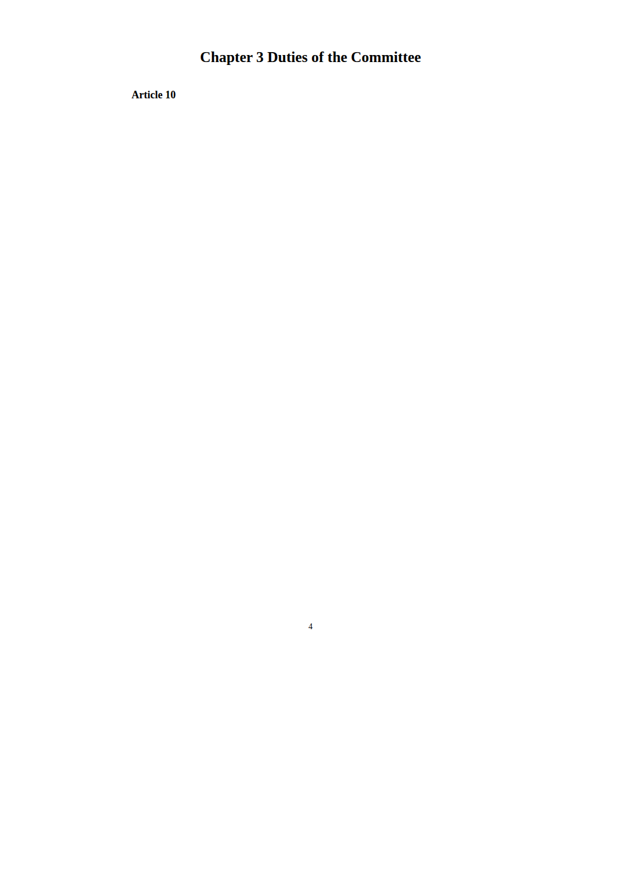Chapter 3 Duties of the Committee
Article 10
4